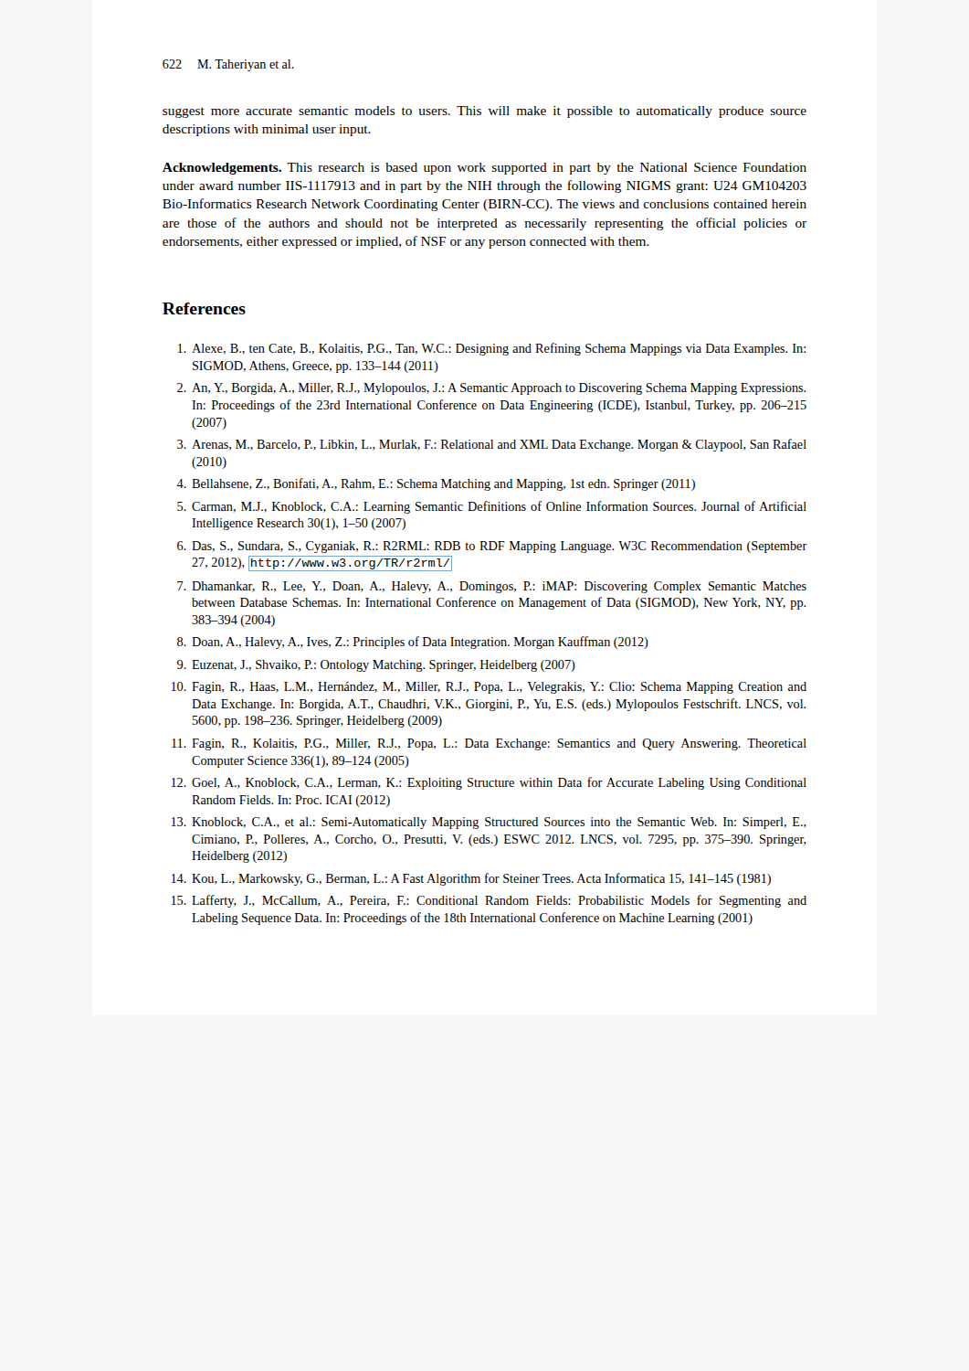622 M. Taheriyan et al.
suggest more accurate semantic models to users. This will make it possible to automatically produce source descriptions with minimal user input.
Acknowledgements. This research is based upon work supported in part by the National Science Foundation under award number IIS-1117913 and in part by the NIH through the following NIGMS grant: U24 GM104203 Bio-Informatics Research Network Coordinating Center (BIRN-CC). The views and conclusions contained herein are those of the authors and should not be interpreted as necessarily representing the official policies or endorsements, either expressed or implied, of NSF or any person connected with them.
References
Alexe, B., ten Cate, B., Kolaitis, P.G., Tan, W.C.: Designing and Refining Schema Mappings via Data Examples. In: SIGMOD, Athens, Greece, pp. 133–144 (2011)
An, Y., Borgida, A., Miller, R.J., Mylopoulos, J.: A Semantic Approach to Discovering Schema Mapping Expressions. In: Proceedings of the 23rd International Conference on Data Engineering (ICDE), Istanbul, Turkey, pp. 206–215 (2007)
Arenas, M., Barcelo, P., Libkin, L., Murlak, F.: Relational and XML Data Exchange. Morgan & Claypool, San Rafael (2010)
Bellahsene, Z., Bonifati, A., Rahm, E.: Schema Matching and Mapping, 1st edn. Springer (2011)
Carman, M.J., Knoblock, C.A.: Learning Semantic Definitions of Online Information Sources. Journal of Artificial Intelligence Research 30(1), 1–50 (2007)
Das, S., Sundara, S., Cyganiak, R.: R2RML: RDB to RDF Mapping Language. W3C Recommendation (September 27, 2012), http://www.w3.org/TR/r2rml/
Dhamankar, R., Lee, Y., Doan, A., Halevy, A., Domingos, P.: iMAP: Discovering Complex Semantic Matches between Database Schemas. In: International Conference on Management of Data (SIGMOD), New York, NY, pp. 383–394 (2004)
Doan, A., Halevy, A., Ives, Z.: Principles of Data Integration. Morgan Kauffman (2012)
Euzenat, J., Shvaiko, P.: Ontology Matching. Springer, Heidelberg (2007)
Fagin, R., Haas, L.M., Hernández, M., Miller, R.J., Popa, L., Velegrakis, Y.: Clio: Schema Mapping Creation and Data Exchange. In: Borgida, A.T., Chaudhri, V.K., Giorgini, P., Yu, E.S. (eds.) Mylopoulos Festschrift. LNCS, vol. 5600, pp. 198–236. Springer, Heidelberg (2009)
Fagin, R., Kolaitis, P.G., Miller, R.J., Popa, L.: Data Exchange: Semantics and Query Answering. Theoretical Computer Science 336(1), 89–124 (2005)
Goel, A., Knoblock, C.A., Lerman, K.: Exploiting Structure within Data for Accurate Labeling Using Conditional Random Fields. In: Proc. ICAI (2012)
Knoblock, C.A., et al.: Semi-Automatically Mapping Structured Sources into the Semantic Web. In: Simperl, E., Cimiano, P., Polleres, A., Corcho, O., Presutti, V. (eds.) ESWC 2012. LNCS, vol. 7295, pp. 375–390. Springer, Heidelberg (2012)
Kou, L., Markowsky, G., Berman, L.: A Fast Algorithm for Steiner Trees. Acta Informatica 15, 141–145 (1981)
Lafferty, J., McCallum, A., Pereira, F.: Conditional Random Fields: Probabilistic Models for Segmenting and Labeling Sequence Data. In: Proceedings of the 18th International Conference on Machine Learning (2001)